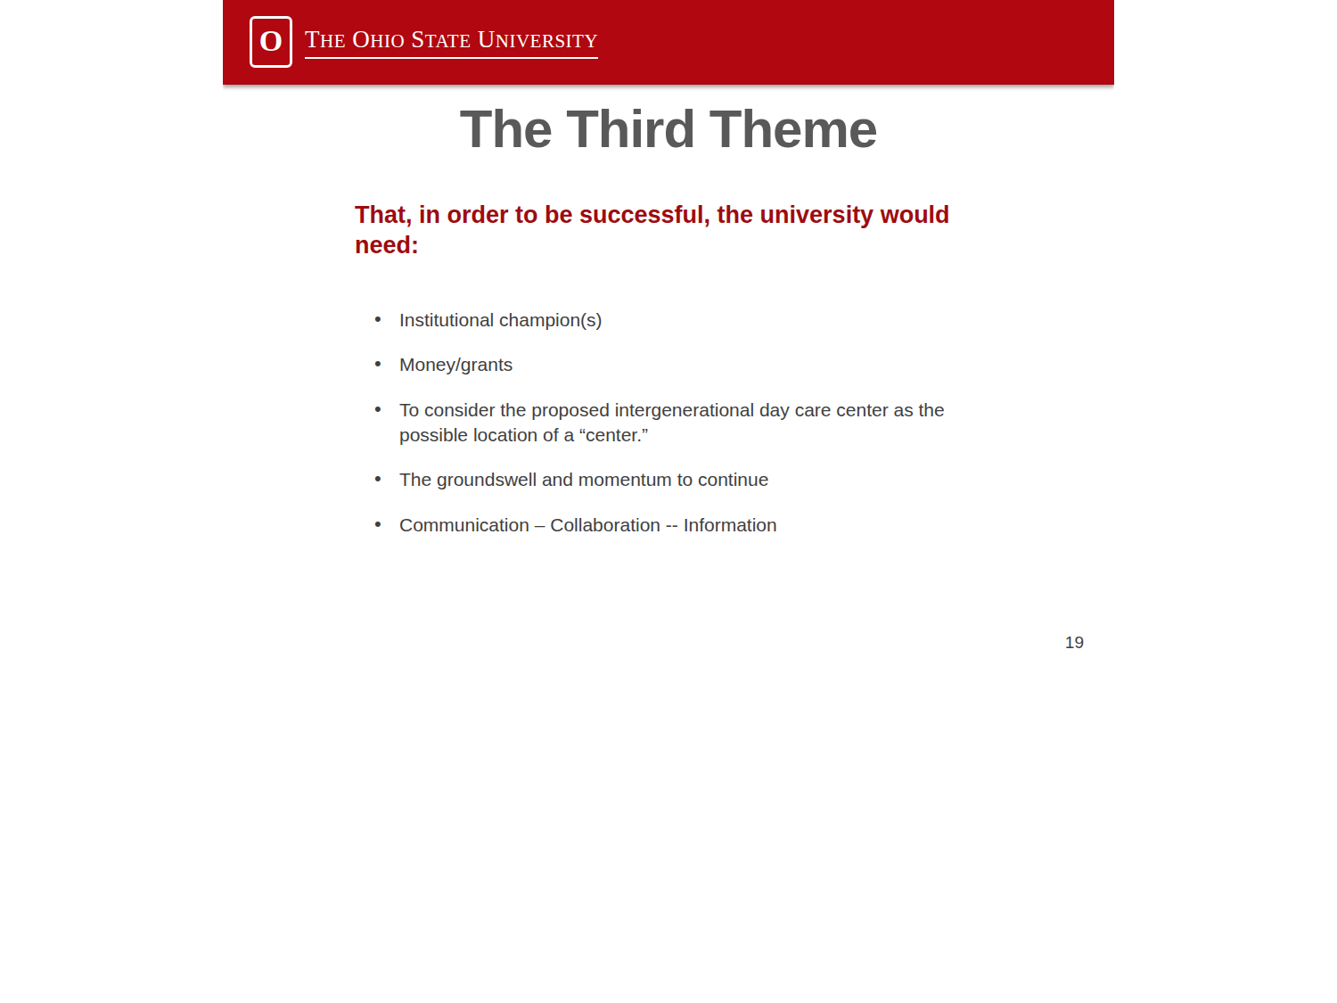THE OHIO STATE UNIVERSITY
The Third Theme
That, in order to be successful, the university would need:
Institutional champion(s)
Money/grants
To consider the proposed intergenerational day care center as the possible location of a “center.”
The groundswell and momentum to continue
Communication – Collaboration -- Information
19